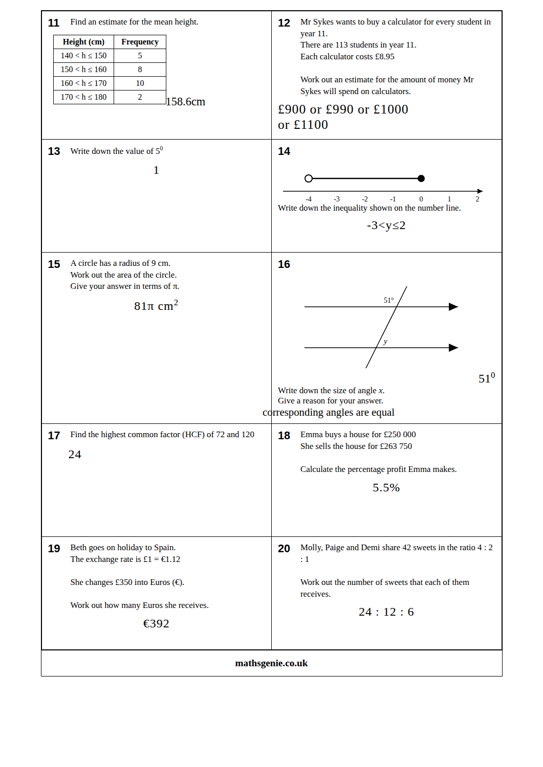| 11 Find an estimate for the mean height. / Height (cm) / Frequency / / --- / --- / / 140 < h ≤ 150 / 5 / / 150 < h ≤ 160 / 8 / / 160 < h ≤ 170 / 10 / / 170 < h ≤ 180 / 2 / 158.6cm | 12 Mr Sykes wants to buy a calculator for every student in year 11. There are 113 students in year 11. Each calculator costs £8.95 Work out an estimate for the amount of money Mr Sykes will spend on calculators. £900 or £990 or £1000 or £1100 |
| 13 Write down the value of 5 0 1 | 14 -4 -3 -2 -1 0 1 2 Write down the inequality shown on the number line. -3<y≤2 |
| 15 A circle has a radius of 9 cm. Work out the area of the circle. Give your answer in terms of π. 81π cm 2 | 16 51° y 51 0 Write down the size of angle x . Give a reason for your answer. corresponding angles are equal |
| 17 Find the highest common factor (HCF) of 72 and 120 24 | 18 Emma buys a house for £250 000 She sells the house for £263 750 Calculate the percentage profit Emma makes. 5.5% |
| 19 Beth goes on holiday to Spain. The exchange rate is £1 = €1.12 She changes £350 into Euros (€). Work out how many Euros she receives. €392 | 20 Molly, Paige and Demi share 42 sweets in the ratio 4 : 2 : 1 Work out the number of sweets that each of them receives. 24 : 12 : 6 |
mathsgenie.co.uk